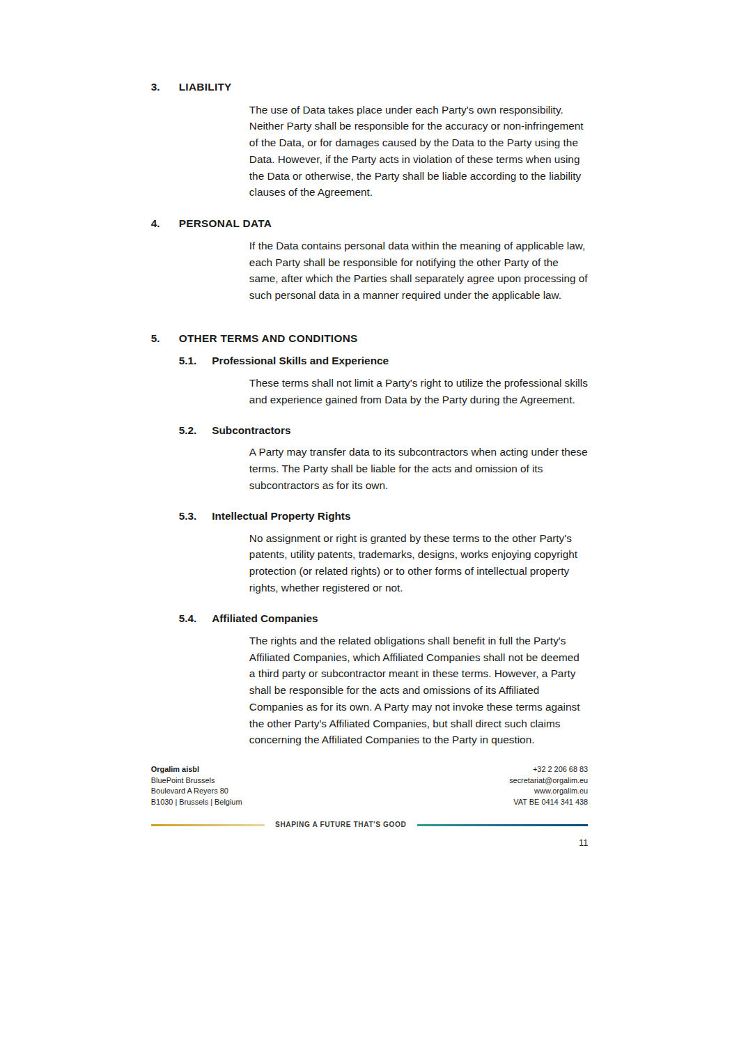3. LIABILITY
The use of Data takes place under each Party's own responsibility. Neither Party shall be responsible for the accuracy or non-infringement of the Data, or for damages caused by the Data to the Party using the Data. However, if the Party acts in violation of these terms when using the Data or otherwise, the Party shall be liable according to the liability clauses of the Agreement.
4. PERSONAL DATA
If the Data contains personal data within the meaning of applicable law, each Party shall be responsible for notifying the other Party of the same, after which the Parties shall separately agree upon processing of such personal data in a manner required under the applicable law.
5. OTHER TERMS AND CONDITIONS
5.1. Professional Skills and Experience
These terms shall not limit a Party's right to utilize the professional skills and experience gained from Data by the Party during the Agreement.
5.2. Subcontractors
A Party may transfer data to its subcontractors when acting under these terms. The Party shall be liable for the acts and omission of its subcontractors as for its own.
5.3. Intellectual Property Rights
No assignment or right is granted by these terms to the other Party's patents, utility patents, trademarks, designs, works enjoying copyright protection (or related rights) or to other forms of intellectual property rights, whether registered or not.
5.4. Affiliated Companies
The rights and the related obligations shall benefit in full the Party's Affiliated Companies, which Affiliated Companies shall not be deemed a third party or subcontractor meant in these terms. However, a Party shall be responsible for the acts and omissions of its Affiliated Companies as for its own. A Party may not invoke these terms against the other Party's Affiliated Companies, but shall direct such claims concerning the Affiliated Companies to the Party in question.
Orgalim aisbl
BluePoint Brussels
Boulevard A Reyers 80
B1030 | Brussels | Belgium
+32 2 206 68 83
secretariat@orgalim.eu
www.orgalim.eu
VAT BE 0414 341 438
SHAPING A FUTURE THAT'S GOOD
11